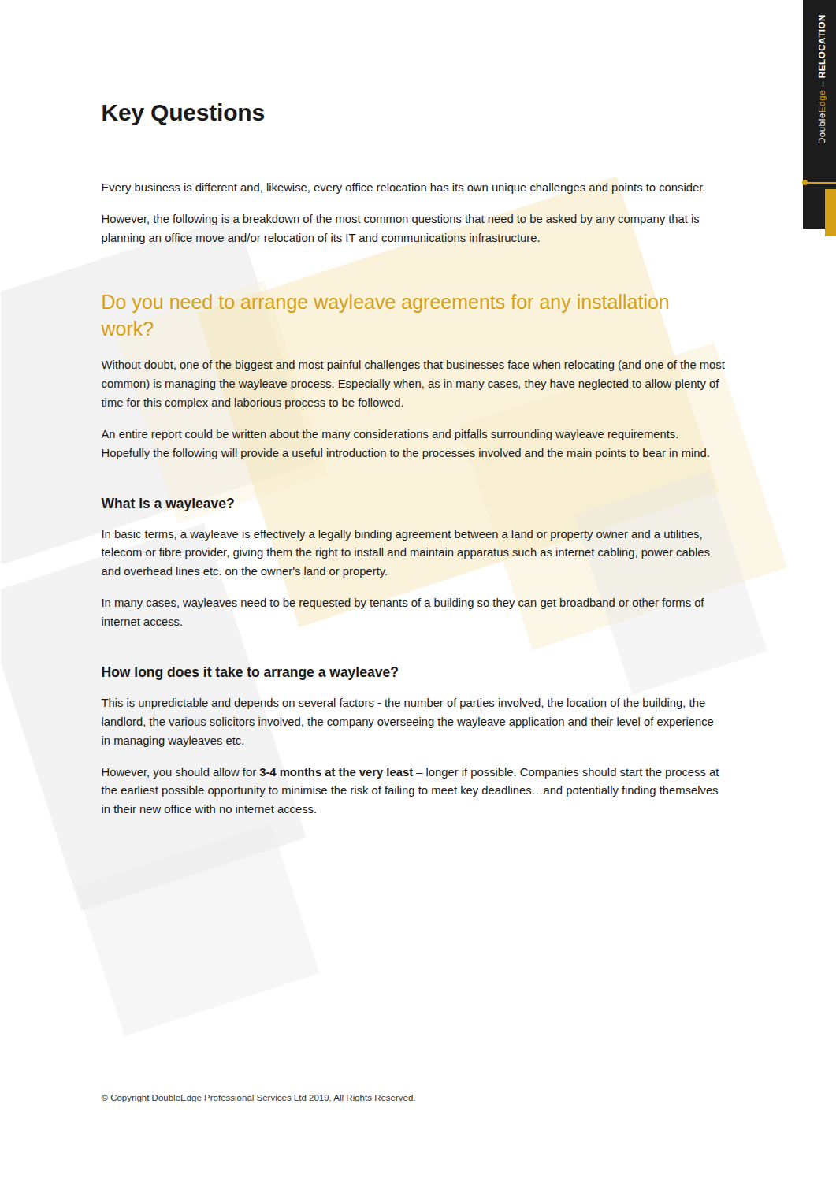DoubleEdge – RELOCATION
Key Questions
Every business is different and, likewise, every office relocation has its own unique challenges and points to consider.
However, the following is a breakdown of the most common questions that need to be asked by any company that is planning an office move and/or relocation of its IT and communications infrastructure.
Do you need to arrange wayleave agreements for any installation work?
Without doubt, one of the biggest and most painful challenges that businesses face when relocating (and one of the most common) is managing the wayleave process. Especially when, as in many cases, they have neglected to allow plenty of time for this complex and laborious process to be followed.
An entire report could be written about the many considerations and pitfalls surrounding wayleave requirements. Hopefully the following will provide a useful introduction to the processes involved and the main points to bear in mind.
What is a wayleave?
In basic terms, a wayleave is effectively a legally binding agreement between a land or property owner and a utilities, telecom or fibre provider, giving them the right to install and maintain apparatus such as internet cabling, power cables and overhead lines etc. on the owner's land or property.
In many cases, wayleaves need to be requested by tenants of a building so they can get broadband or other forms of internet access.
How long does it take to arrange a wayleave?
This is unpredictable and depends on several factors - the number of parties involved, the location of the building, the landlord, the various solicitors involved, the company overseeing the wayleave application and their level of experience in managing wayleaves etc.
However, you should allow for 3-4 months at the very least – longer if possible. Companies should start the process at the earliest possible opportunity to minimise the risk of failing to meet key deadlines…and potentially finding themselves in their new office with no internet access.
© Copyright DoubleEdge Professional Services Ltd 2019. All Rights Reserved.